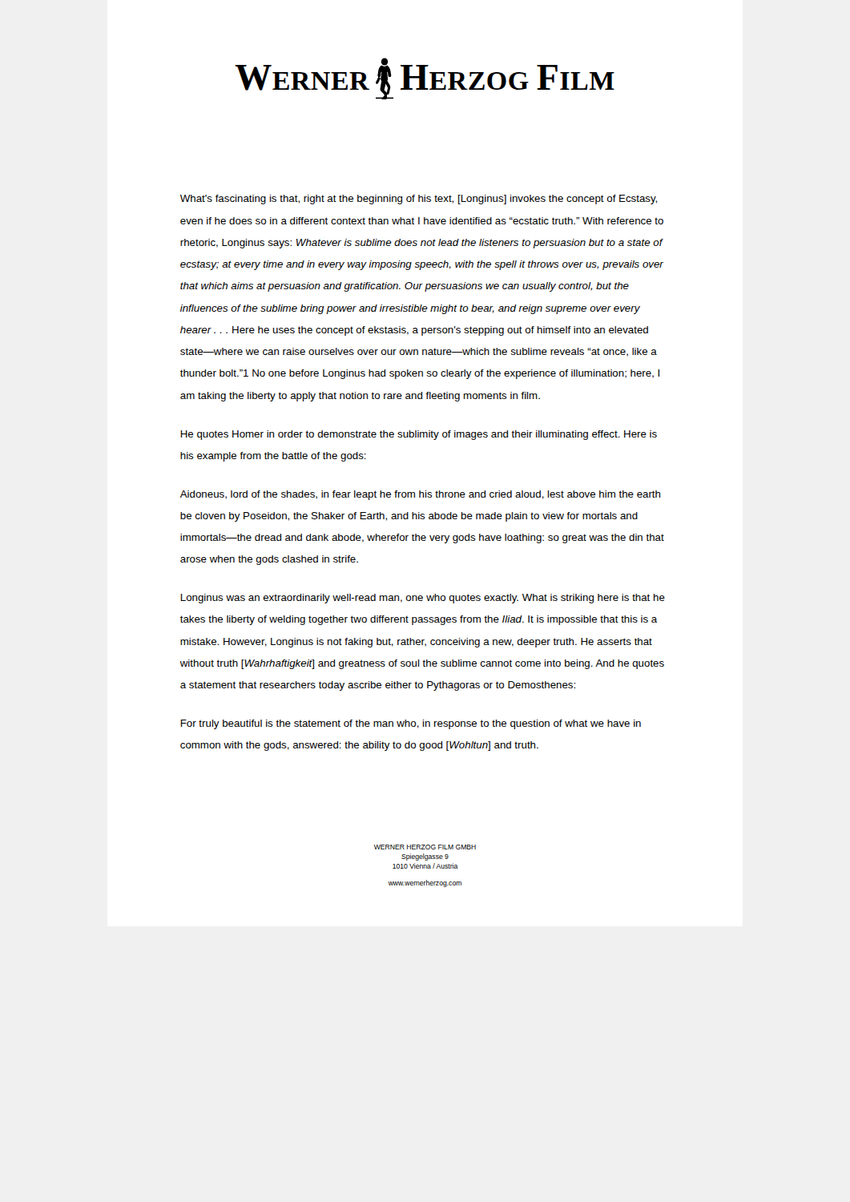WERNER HERZOG FILM
What's fascinating is that, right at the beginning of his text, [Longinus] invokes the concept of Ecstasy, even if he does so in a different context than what I have identified as “ecstatic truth.” With reference to rhetoric, Longinus says: Whatever is sublime does not lead the listeners to persuasion but to a state of ecstasy; at every time and in every way imposing speech, with the spell it throws over us, prevails over that which aims at persuasion and gratification. Our persuasions we can usually control, but the influences of the sublime bring power and irresistible might to bear, and reign supreme over every hearer . . . Here he uses the concept of ekstasis, a person's stepping out of himself into an elevated state—where we can raise ourselves over our own nature—which the sublime reveals “at once, like a thunder bolt.”1 No one before Longinus had spoken so clearly of the experience of illumination; here, I am taking the liberty to apply that notion to rare and fleeting moments in film.
He quotes Homer in order to demonstrate the sublimity of images and their illuminating effect. Here is his example from the battle of the gods:
Aidoneus, lord of the shades, in fear leapt he from his throne and cried aloud, lest above him the earth be cloven by Poseidon, the Shaker of Earth, and his abode be made plain to view for mortals and immortals—the dread and dank abode, wherefor the very gods have loathing: so great was the din that arose when the gods clashed in strife.
Longinus was an extraordinarily well-read man, one who quotes exactly. What is striking here is that he takes the liberty of welding together two different passages from the Iliad. It is impossible that this is a mistake. However, Longinus is not faking but, rather, conceiving a new, deeper truth. He asserts that without truth [Wahrhaftigkeit] and greatness of soul the sublime cannot come into being. And he quotes a statement that researchers today ascribe either to Pythagoras or to Demosthenes:
For truly beautiful is the statement of the man who, in response to the question of what we have in common with the gods, answered: the ability to do good [Wohltun] and truth.
WERNER HERZOG FILM GMBH
Spiegelgasse 9
1010 Vienna / Austria
www.wernerherzog.com